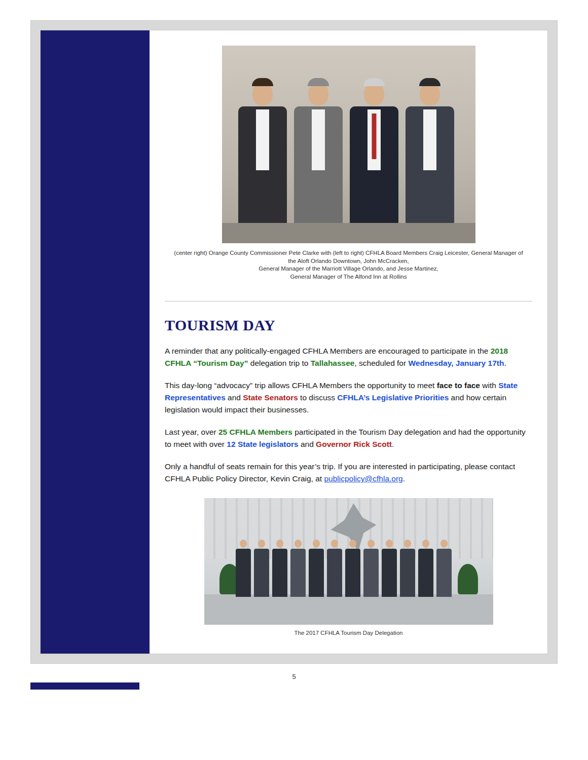(center right) Orange County Commissioner Pete Clarke with (left to right) CFHLA Board Members Craig Leicester, General Manager of the Aloft Orlando Downtown, John McCracken,
General Manager of the Marriott Village Orlando, and Jesse Martinez,
General Manager of The Alfond Inn at Rollins
TOURISM DAY
A reminder that any politically-engaged CFHLA Members are encouraged to participate in the 2018 CFHLA “Tourism Day” delegation trip to Tallahassee, scheduled for Wednesday, January 17th.
This day-long “advocacy” trip allows CFHLA Members the opportunity to meet face to face with State Representatives and State Senators to discuss CFHLA’s Legislative Priorities and how certain legislation would impact their businesses.
Last year, over 25 CFHLA Members participated in the Tourism Day delegation and had the opportunity to meet with over 12 State legislators and Governor Rick Scott.
Only a handful of seats remain for this year’s trip. If you are interested in participating, please contact CFHLA Public Policy Director, Kevin Craig, at publicpolicy@cfhla.org.
The 2017 CFHLA Tourism Day Delegation
5